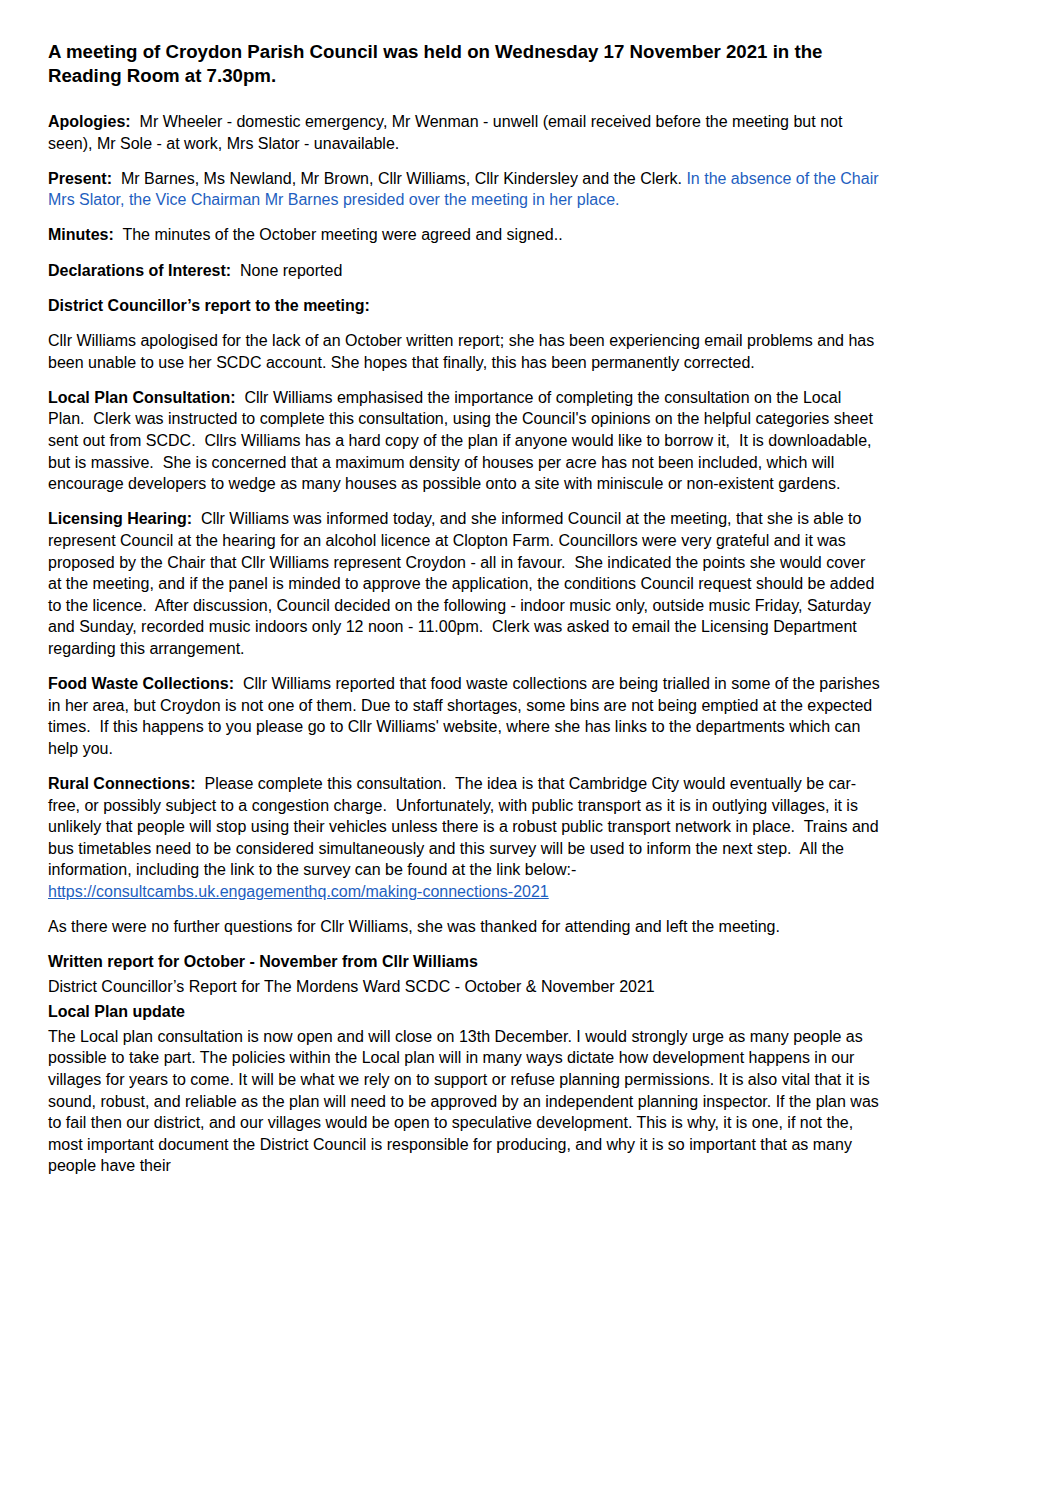A meeting of Croydon Parish Council was held on Wednesday 17 November 2021 in the Reading Room at 7.30pm.
Apologies: Mr Wheeler - domestic emergency, Mr Wenman - unwell (email received before the meeting but not seen), Mr Sole - at work, Mrs Slator - unavailable.
Present: Mr Barnes, Ms Newland, Mr Brown, Cllr Williams, Cllr Kindersley and the Clerk. In the absence of the Chair Mrs Slator, the Vice Chairman Mr Barnes presided over the meeting in her place.
Minutes: The minutes of the October meeting were agreed and signed..
Declarations of Interest: None reported
District Councillor’s report to the meeting:
Cllr Williams apologised for the lack of an October written report; she has been experiencing email problems and has been unable to use her SCDC account. She hopes that finally, this has been permanently corrected.
Local Plan Consultation: Cllr Williams emphasised the importance of completing the consultation on the Local Plan. Clerk was instructed to complete this consultation, using the Council's opinions on the helpful categories sheet sent out from SCDC. Cllrs Williams has a hard copy of the plan if anyone would like to borrow it, It is downloadable, but is massive. She is concerned that a maximum density of houses per acre has not been included, which will encourage developers to wedge as many houses as possible onto a site with miniscule or non-existent gardens.
Licensing Hearing: Cllr Williams was informed today, and she informed Council at the meeting, that she is able to represent Council at the hearing for an alcohol licence at Clopton Farm. Councillors were very grateful and it was proposed by the Chair that Cllr Williams represent Croydon - all in favour. She indicated the points she would cover at the meeting, and if the panel is minded to approve the application, the conditions Council request should be added to the licence. After discussion, Council decided on the following - indoor music only, outside music Friday, Saturday and Sunday, recorded music indoors only 12 noon - 11.00pm. Clerk was asked to email the Licensing Department regarding this arrangement.
Food Waste Collections: Cllr Williams reported that food waste collections are being trialled in some of the parishes in her area, but Croydon is not one of them. Due to staff shortages, some bins are not being emptied at the expected times. If this happens to you please go to Cllr Williams' website, where she has links to the departments which can help you.
Rural Connections: Please complete this consultation. The idea is that Cambridge City would eventually be car-free, or possibly subject to a congestion charge. Unfortunately, with public transport as it is in outlying villages, it is unlikely that people will stop using their vehicles unless there is a robust public transport network in place. Trains and bus timetables need to be considered simultaneously and this survey will be used to inform the next step. All the information, including the link to the survey can be found at the link below:-
https://consultcambs.uk.engagementhq.com/making-connections-2021
As there were no further questions for Cllr Williams, she was thanked for attending and left the meeting.
Written report for October - November from Cllr Williams
District Councillor’s Report for The Mordens Ward SCDC - October & November 2021
Local Plan update
The Local plan consultation is now open and will close on 13th December. I would strongly urge as many people as possible to take part. The policies within the Local plan will in many ways dictate how development happens in our villages for years to come. It will be what we rely on to support or refuse planning permissions. It is also vital that it is sound, robust, and reliable as the plan will need to be approved by an independent planning inspector. If the plan was to fail then our district, and our villages would be open to speculative development. This is why, it is one, if not the, most important document the District Council is responsible for producing, and why it is so important that as many people have their